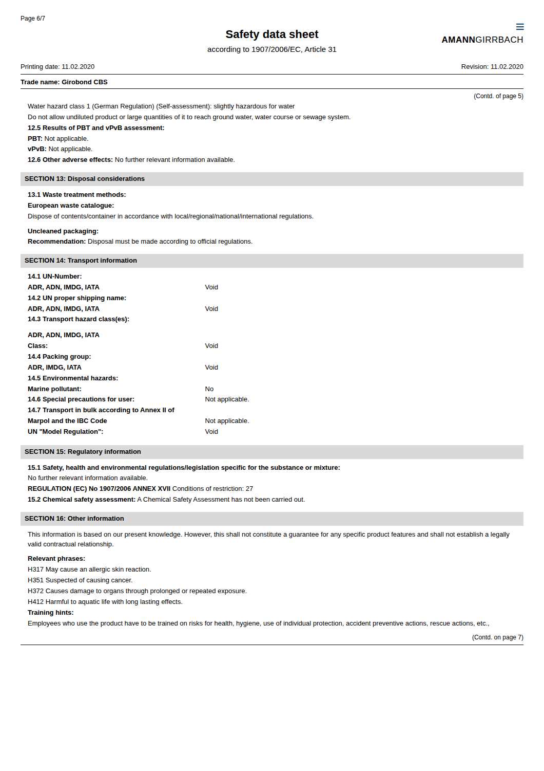Page 6/7
≡ AMANNGIRRBACH
Safety data sheet
according to 1907/2006/EC, Article 31
Printing date: 11.02.2020 Revision: 11.02.2020
Trade name: Girobond CBS
(Contd. of page 5)
Water hazard class 1 (German Regulation) (Self-assessment): slightly hazardous for water
Do not allow undiluted product or large quantities of it to reach ground water, water course or sewage system.
12.5 Results of PBT and vPvB assessment:
PBT: Not applicable.
vPvB: Not applicable.
12.6 Other adverse effects: No further relevant information available.
SECTION 13: Disposal considerations
13.1 Waste treatment methods:
European waste catalogue:
Dispose of contents/container in accordance with local/regional/national/international regulations.
Uncleaned packaging:
Recommendation: Disposal must be made according to official regulations.
SECTION 14: Transport information
| 14.1 UN-Number: | |
| ADR, ADN, IMDG, IATA | Void |
| 14.2 UN proper shipping name: | |
| ADR, ADN, IMDG, IATA | Void |
| 14.3 Transport hazard class(es): | |
| ADR, ADN, IMDG, IATA | |
| Class: | Void |
| 14.4 Packing group: | |
| ADR, IMDG, IATA | Void |
| 14.5 Environmental hazards: | |
| Marine pollutant: | No |
| 14.6 Special precautions for user: | Not applicable. |
| 14.7 Transport in bulk according to Annex II of | |
| Marpol and the IBC Code | Not applicable. |
| UN "Model Regulation": | Void |
SECTION 15: Regulatory information
15.1 Safety, health and environmental regulations/legislation specific for the substance or mixture:
No further relevant information available.
REGULATION (EC) No 1907/2006 ANNEX XVII Conditions of restriction: 27
15.2 Chemical safety assessment: A Chemical Safety Assessment has not been carried out.
SECTION 16: Other information
This information is based on our present knowledge. However, this shall not constitute a guarantee for any specific product features and shall not establish a legally valid contractual relationship.
Relevant phrases:
H317 May cause an allergic skin reaction.
H351 Suspected of causing cancer.
H372 Causes damage to organs through prolonged or repeated exposure.
H412 Harmful to aquatic life with long lasting effects.
Training hints:
Employees who use the product have to be trained on risks for health, hygiene, use of individual protection, accident preventive actions, rescue actions, etc.,
(Contd. on page 7)